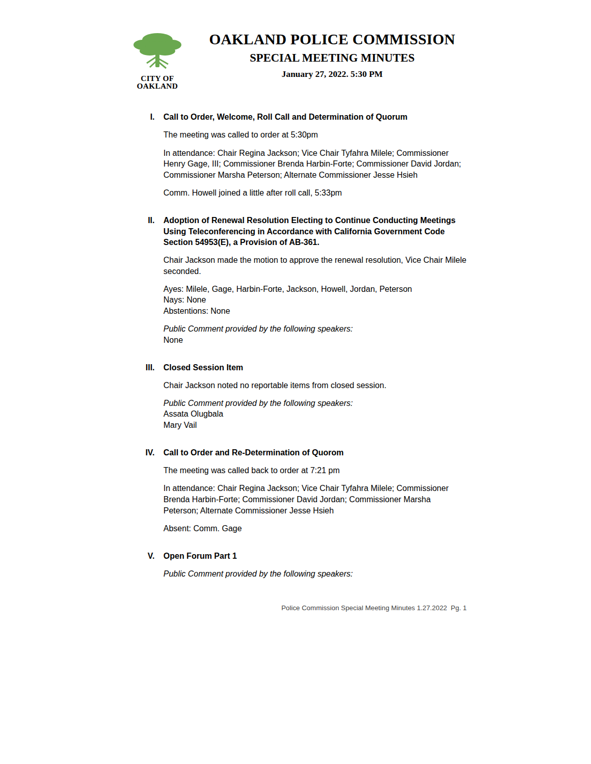CITY OF OAKLAND
OAKLAND POLICE COMMISSION
SPECIAL MEETING MINUTES
January 27, 2022. 5:30 PM
I.
Call to Order, Welcome, Roll Call and Determination of Quorum
The meeting was called to order at 5:30pm
In attendance: Chair Regina Jackson; Vice Chair Tyfahra Milele; Commissioner Henry Gage, III; Commissioner Brenda Harbin-Forte; Commissioner David Jordan; Commissioner Marsha Peterson; Alternate Commissioner Jesse Hsieh
Comm. Howell joined a little after roll call, 5:33pm
II.
Adoption of Renewal Resolution Electing to Continue Conducting Meetings Using Teleconferencing in Accordance with California Government Code Section 54953(E), a Provision of AB-361.
Chair Jackson made the motion to approve the renewal resolution, Vice Chair Milele seconded.
Ayes: Milele, Gage, Harbin-Forte, Jackson, Howell, Jordan, Peterson
Nays: None
Abstentions: None
Public Comment provided by the following speakers:
None
III.
Closed Session Item
Chair Jackson noted no reportable items from closed session.
Public Comment provided by the following speakers:
Assata Olugbala
Mary Vail
IV.
Call to Order and Re-Determination of Quorom
The meeting was called back to order at 7:21 pm
In attendance: Chair Regina Jackson; Vice Chair Tyfahra Milele; Commissioner Brenda Harbin-Forte; Commissioner David Jordan; Commissioner Marsha Peterson; Alternate Commissioner Jesse Hsieh
Absent: Comm. Gage
V.
Open Forum Part 1
Public Comment provided by the following speakers:
Police Commission Special Meeting Minutes 1.27.2022 Pg. 1